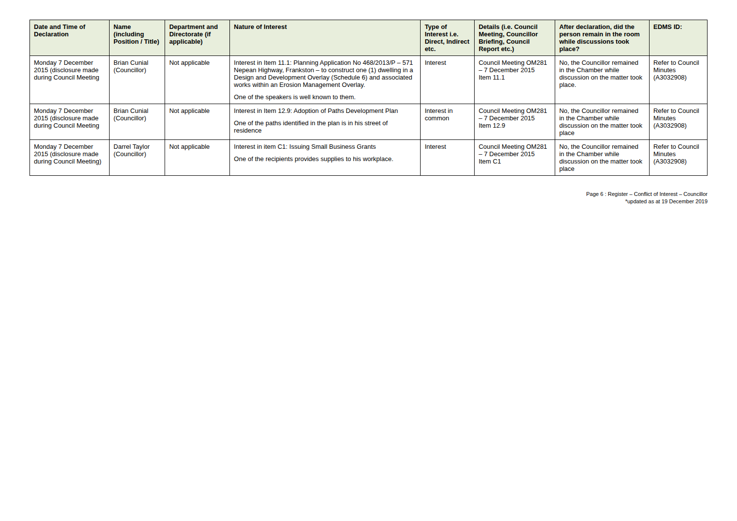| Date and Time of Declaration | Name (including Position / Title) | Department and Directorate (if applicable) | Nature of Interest | Type of Interest i.e. Direct, Indirect etc. | Details (i.e. Council Meeting, Councillor Briefing, Council Report etc.) | After declaration, did the person remain in the room while discussions took place? | EDMS ID: |
| --- | --- | --- | --- | --- | --- | --- | --- |
| Monday 7 December 2015 (disclosure made during Council Meeting | Brian Cunial (Councillor) | Not applicable | Interest in Item 11.1: Planning Application No 468/2013/P – 571 Nepean Highway, Frankston – to construct one (1) dwelling in a Design and Development Overlay (Schedule 6) and associated works within an Erosion Management Overlay. One of the speakers is well known to them. | Interest | Council Meeting OM281 – 7 December 2015 Item 11.1 | No, the Councillor remained in the Chamber while discussion on the matter took place. | Refer to Council Minutes (A3032908) |
| Monday 7 December 2015 (disclosure made during Council Meeting | Brian Cunial (Councillor) | Not applicable | Interest in Item 12.9: Adoption of Paths Development Plan One of the paths identified in the plan is in his street of residence | Interest in common | Council Meeting OM281 – 7 December 2015 Item 12.9 | No, the Councillor remained in the Chamber while discussion on the matter took place | Refer to Council Minutes (A3032908) |
| Monday 7 December 2015 (disclosure made during Council Meeting) | Darrel Taylor (Councillor) | Not applicable | Interest in item C1: Issuing Small Business Grants One of the recipients provides supplies to his workplace. | Interest | Council Meeting OM281 – 7 December 2015 Item C1 | No, the Councillor remained in the Chamber while discussion on the matter took place | Refer to Council Minutes (A3032908) |
Page 6 : Register – Conflict of Interest – Councillor
*updated as at 19 December 2019